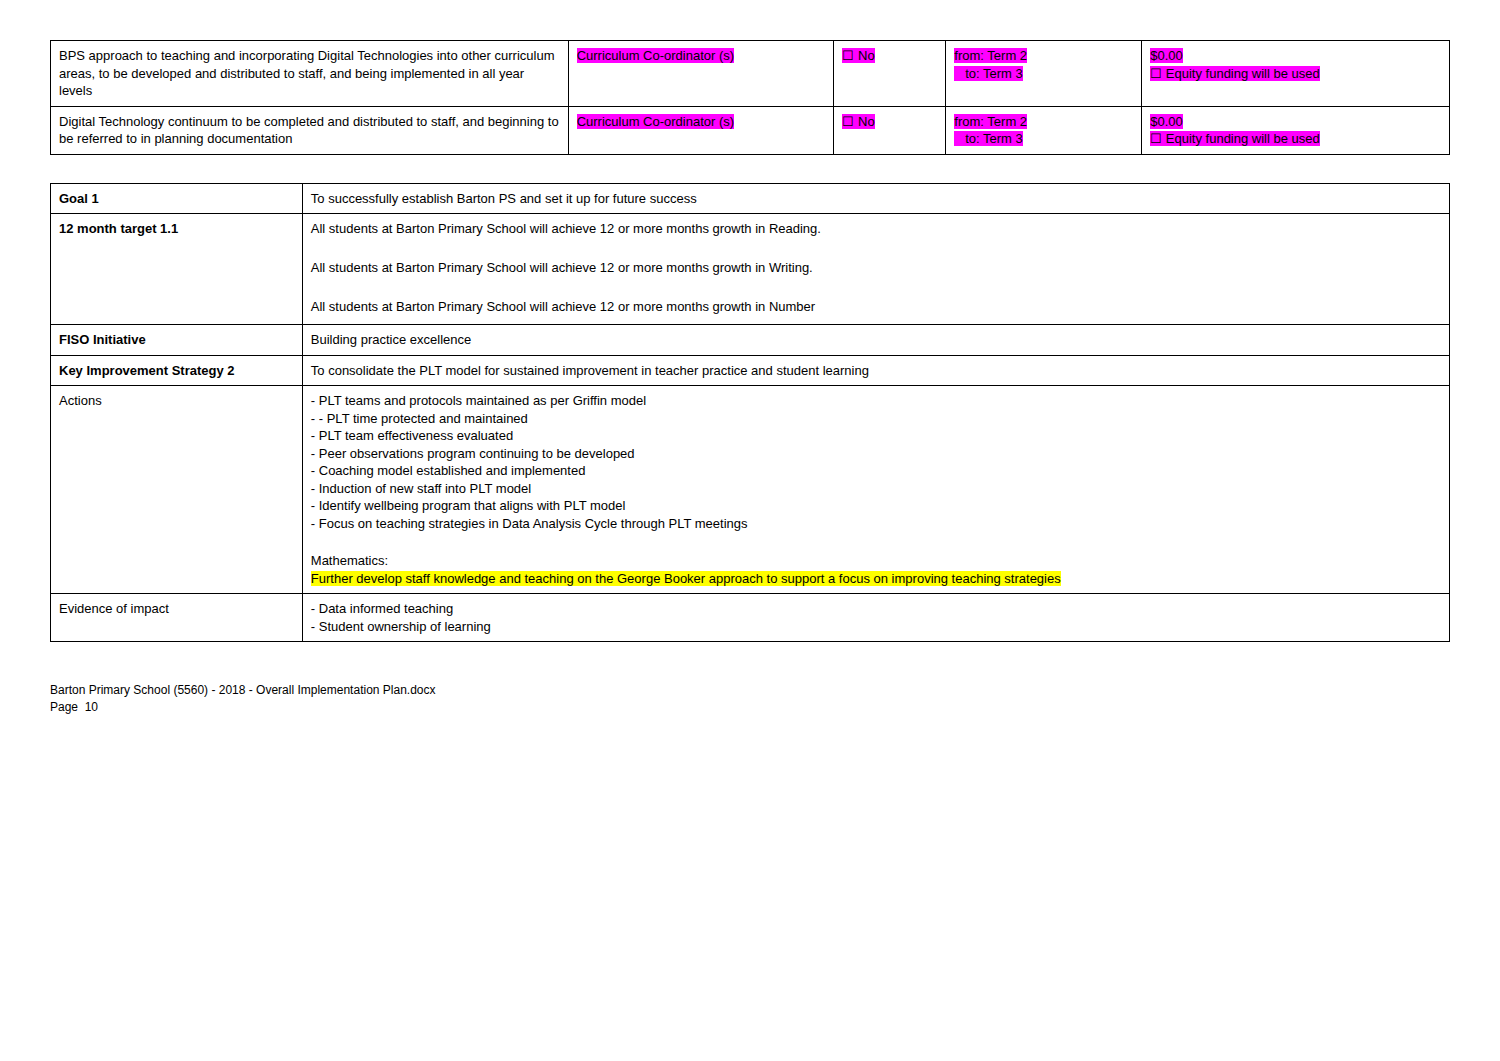| BPS approach to teaching and incorporating Digital Technologies into other curriculum areas, to be developed and distributed to staff, and being implemented in all year levels | Curriculum Co-ordinator (s) | ☐ No | from: Term 2 to: Term 3 | $0.00 ☐ Equity funding will be used |
| Digital Technology continuum to be completed and distributed to staff, and beginning to be referred to in planning documentation | Curriculum Co-ordinator (s) | ☐ No | from: Term 2 to: Term 3 | $0.00 ☐ Equity funding will be used |
| Goal 1 | To successfully establish Barton PS and set it up for future success |
| 12 month target 1.1 | All students at Barton Primary School will achieve 12 or more months growth in Reading. All students at Barton Primary School will achieve 12 or more months growth in Writing. All students at Barton Primary School will achieve 12 or more months growth in Number |
| FISO Initiative | Building practice excellence |
| Key Improvement Strategy 2 | To consolidate the PLT model for sustained improvement in teacher practice and student learning |
| Actions | - PLT teams and protocols maintained as per Griffin model - - PLT time protected and maintained - PLT team effectiveness evaluated - Peer observations program continuing to be developed - Coaching model established and implemented - Induction of new staff into PLT model - Identify wellbeing program that aligns with PLT model - Focus on teaching strategies in Data Analysis Cycle through PLT meetings Mathematics: Further develop staff knowledge and teaching on the George Booker approach to support a focus on improving teaching strategies |
| Evidence of impact | - Data informed teaching - Student ownership of learning |
Barton Primary School (5560) - 2018 - Overall Implementation Plan.docx
Page 10